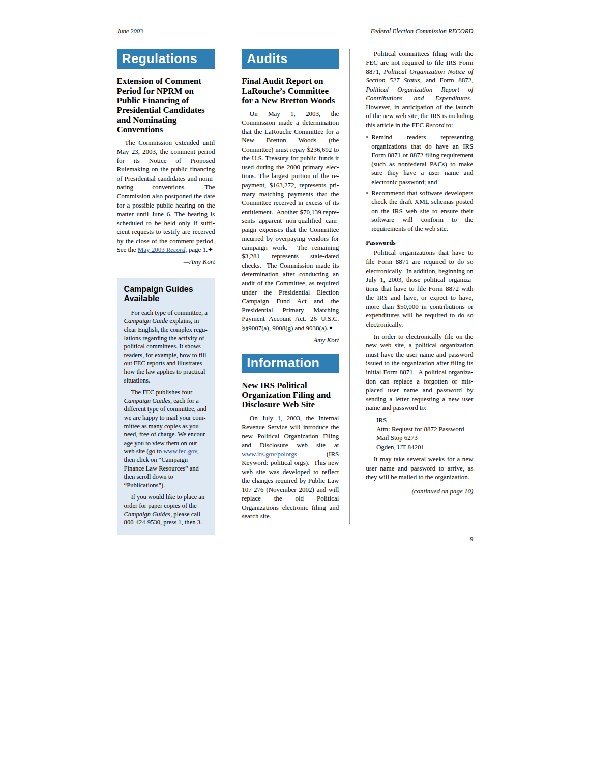June 2003
Federal Election Commission RECORD
Regulations
Extension of Comment Period for NPRM on Public Financing of Presidential Candidates and Nominating Conventions
The Commission extended until May 23, 2003, the comment period for its Notice of Proposed Rulemaking on the public financing of Presidential candidates and nominating conventions. The Commission also postponed the date for a possible public hearing on the matter until June 6. The hearing is scheduled to be held only if sufficient requests to testify are received by the close of the comment period. See the May 2003 Record, page 1.✦
—Amy Kort
Campaign Guides Available
For each type of committee, a Campaign Guide explains, in clear English, the complex regulations regarding the activity of political committees. It shows readers, for example, how to fill out FEC reports and illustrates how the law applies to practical situations.
The FEC publishes four Campaign Guides, each for a different type of committee, and we are happy to mail your committee as many copies as you need, free of charge. We encourage you to view them on our web site (go to www.fec.gov, then click on “Campaign Finance Law Resources” and then scroll down to “Publications”).
If you would like to place an order for paper copies of the Campaign Guides, please call 800-424-9530, press 1, then 3.
Audits
Final Audit Report on LaRouche’s Committee for a New Bretton Woods
On May 1, 2003, the Commission made a determination that the LaRouche Committee for a New Bretton Woods (the Committee) must repay $236,692 to the U.S. Treasury for public funds it used during the 2000 primary elections. The largest portion of the repayment, $163,272, represents primary matching payments that the Committee received in excess of its entitlement. Another $70,139 represents apparent non-qualified campaign expenses that the Committee incurred by overpaying vendors for campaign work. The remaining $3,281 represents stale-dated checks. The Commission made its determination after conducting an audit of the Committee, as required under the Presidential Election Campaign Fund Act and the Presidential Primary Matching Payment Account Act. 26 U.S.C. §§9007(a), 9008(g) and 9038(a).✦
—Amy Kort
Information
New IRS Political Organization Filing and Disclosure Web Site
On July 1, 2003, the Internal Revenue Service will introduce the new Political Organization Filing and Disclosure web site at www.irs.gov/polorgs (IRS Keyword: political orgs). This new web site was developed to reflect the changes required by Public Law 107-276 (November 2002) and will replace the old Political Organizations electronic filing and search site.
Political committees filing with the FEC are not required to file IRS Form 8871, Political Organization Notice of Section 527 Status, and Form 8872, Political Organization Report of Contributions and Expenditures. However, in anticipation of the launch of the new web site, the IRS is including this article in the FEC Record to:
Remind readers representing organizations that do have an IRS Form 8871 or 8872 filing requirement (such as nonfederal PACs) to make sure they have a user name and electronic password; and
Recommend that software developers check the draft XML schemas posted on the IRS web site to ensure their software will conform to the requirements of the web site.
Passwords
Political organizations that have to file Form 8871 are required to do so electronically. In addition, beginning on July 1, 2003, those political organizations that have to file Form 8872 with the IRS and have, or expect to have, more than $50,000 in contributions or expenditures will be required to do so electronically.
In order to electronically file on the new web site, a political organization must have the user name and password issued to the organization after filing its initial Form 8871. A political organization can replace a forgotten or misplaced user name and password by sending a letter requesting a new user name and password to:
IRS
Attn: Request for 8872 Password
Mail Stop 6273
Ogden, UT 84201
It may take several weeks for a new user name and password to arrive, as they will be mailed to the organization.
(continued on page 10)
9